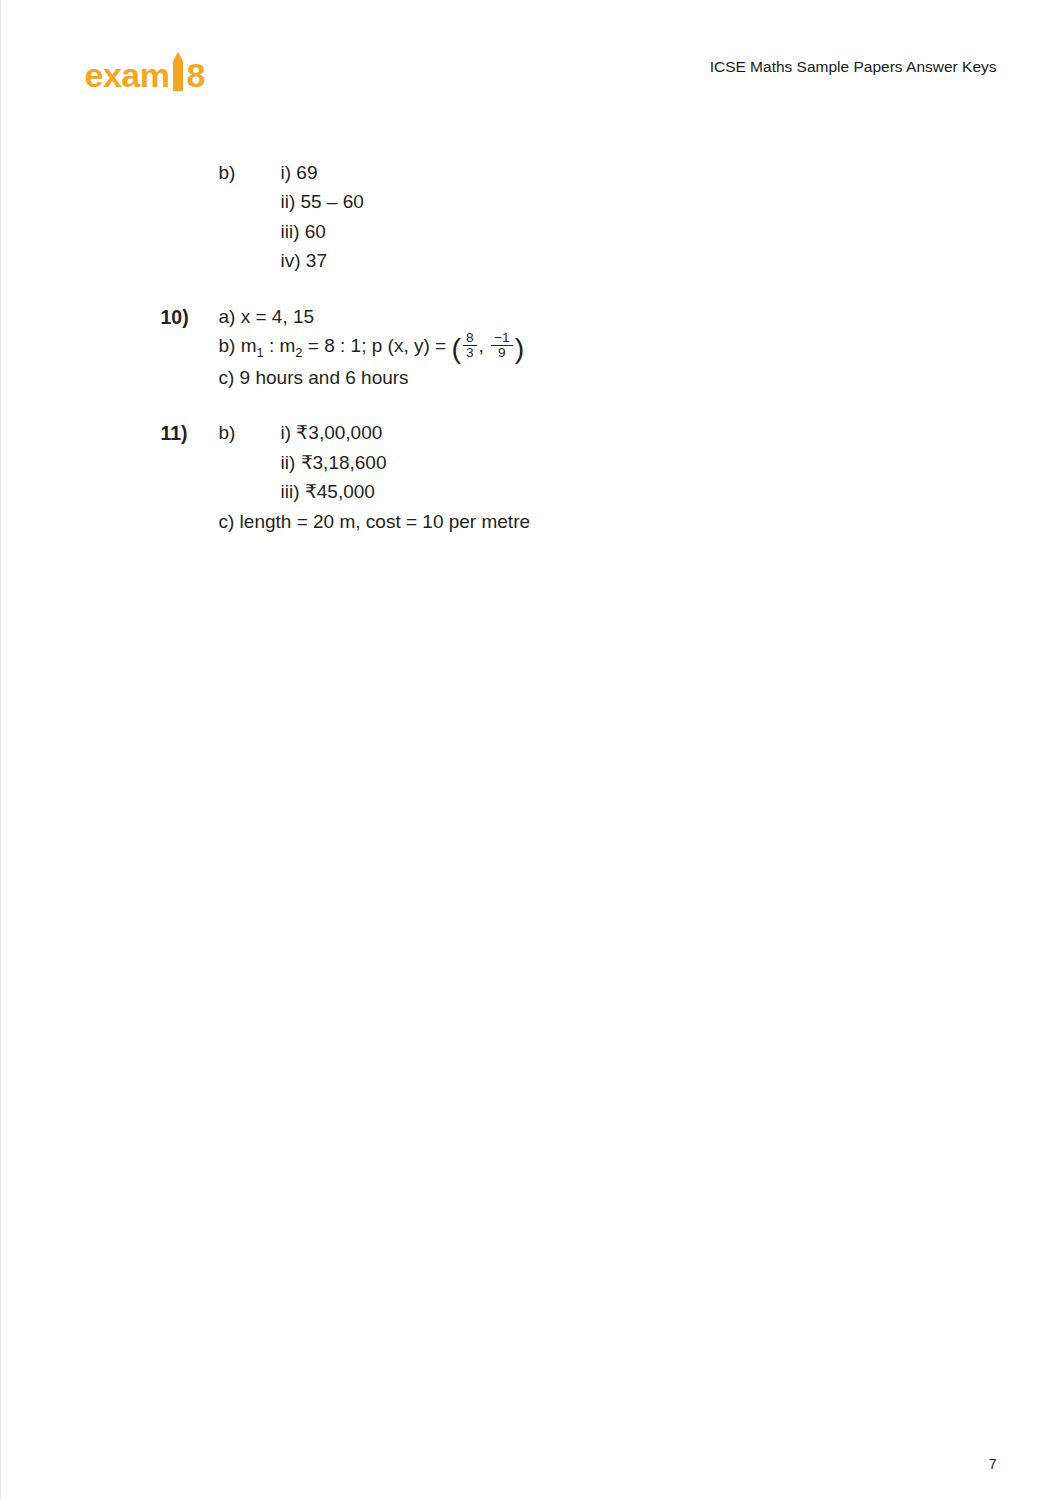exam 8
ICSE Maths Sample Papers Answer Keys
b)
i) 69
ii) 55 – 60
iii) 60
iv) 37
10)
a) x = 4, 15
b) m1 : m2 = 8 : 1; p (x, y) = (83, −19)
c) 9 hours and 6 hours
11)
b)
i) ₹3,00,000
ii) ₹3,18,600
iii) ₹45,000
c) length = 20 m, cost = 10 per metre
7